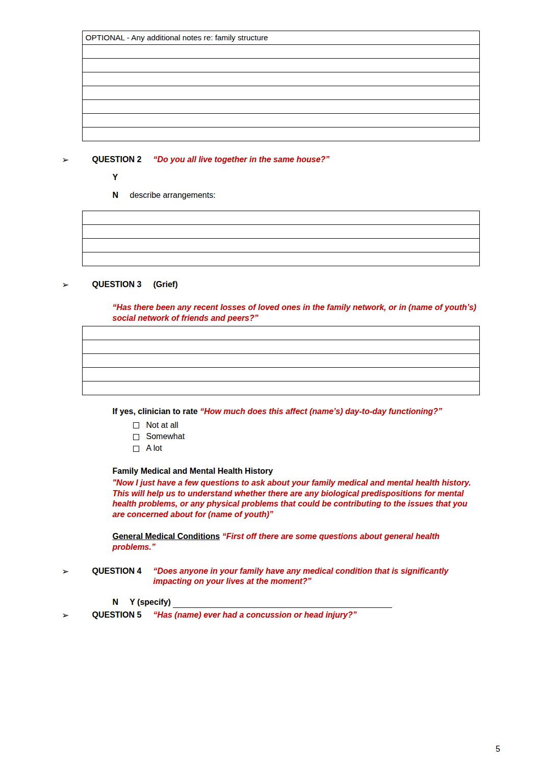| OPTIONAL - Any additional notes re: family structure |
➢
QUESTION 2
“Do you all live together in the same house?”
Y
N describe arrangements:
➢
QUESTION 3
(Grief)
“Has there been any recent losses of loved ones in the family network, or in (name of youth’s) social network of friends and peers?”
If yes, clinician to rate “How much does this affect (name’s) day-to-day functioning?”
Not at all
Somewhat
A lot
Family Medical and Mental Health History
"Now I just have a few questions to ask about your family medical and mental health history. This will help us to understand whether there are any biological predispositions for mental health problems, or any physical problems that could be contributing to the issues that you are concerned about for (name of youth)”
General Medical Conditions “First off there are some questions about general health problems.”
➢
QUESTION 4
“Does anyone in your family have any medical condition that is significantly impacting on your lives at the moment?”
N Y (specify)
➢
QUESTION 5
“Has (name) ever had a concussion or head injury?”
5